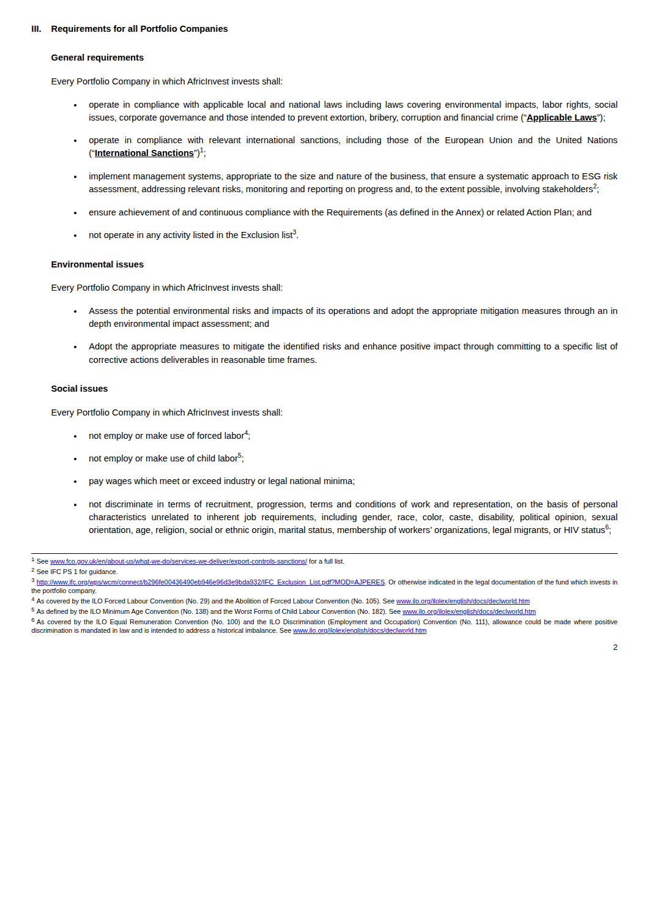III. Requirements for all Portfolio Companies
General requirements
Every Portfolio Company in which AfricInvest invests shall:
operate in compliance with applicable local and national laws including laws covering environmental impacts, labor rights, social issues, corporate governance and those intended to prevent extortion, bribery, corruption and financial crime (“Applicable Laws”);
operate in compliance with relevant international sanctions, including those of the European Union and the United Nations (“International Sanctions”)1;
implement management systems, appropriate to the size and nature of the business, that ensure a systematic approach to ESG risk assessment, addressing relevant risks, monitoring and reporting on progress and, to the extent possible, involving stakeholders2;
ensure achievement of and continuous compliance with the Requirements (as defined in the Annex) or related Action Plan; and
not operate in any activity listed in the Exclusion list3.
Environmental issues
Every Portfolio Company in which AfricInvest invests shall:
Assess the potential environmental risks and impacts of its operations and adopt the appropriate mitigation measures through an in depth environmental impact assessment; and
Adopt the appropriate measures to mitigate the identified risks and enhance positive impact through committing to a specific list of corrective actions deliverables in reasonable time frames.
Social issues
Every Portfolio Company in which AfricInvest invests shall:
not employ or make use of forced labor4;
not employ or make use of child labor5;
pay wages which meet or exceed industry or legal national minima;
not discriminate in terms of recruitment, progression, terms and conditions of work and representation, on the basis of personal characteristics unrelated to inherent job requirements, including gender, race, color, caste, disability, political opinion, sexual orientation, age, religion, social or ethnic origin, marital status, membership of workers’ organizations, legal migrants, or HIV status6;
1See www.fco.gov.uk/en/about-us/what-we-do/services-we-deliver/export-controls-sanctions/ for a full list.
2See IFC PS 1 for guidance.
3http://www.ifc.org/wps/wcm/connect/b296fe00436490eb946e96d3e9bda932/IFC_Exclusion_List.pdf?MOD=AJPERES. Or otherwise indicated in the legal documentation of the fund which invests in the portfolio company.
4As covered by the ILO Forced Labour Convention (No. 29) and the Abolition of Forced Labour Convention (No. 105). See www.ilo.org/ilolex/english/docs/declworld.htm
5As defined by the ILO Minimum Age Convention (No. 138) and the Worst Forms of Child Labour Convention (No. 182). See www.ilo.org/ilolex/english/docs/declworld.htm
6As covered by the ILO Equal Remuneration Convention (No. 100) and the ILO Discrimination (Employment and Occupation) Convention (No. 111), allowance could be made where positive discrimination is mandated in law and is intended to address a historical imbalance. See www.ilo.org/ilolex/english/docs/declworld.htm
2